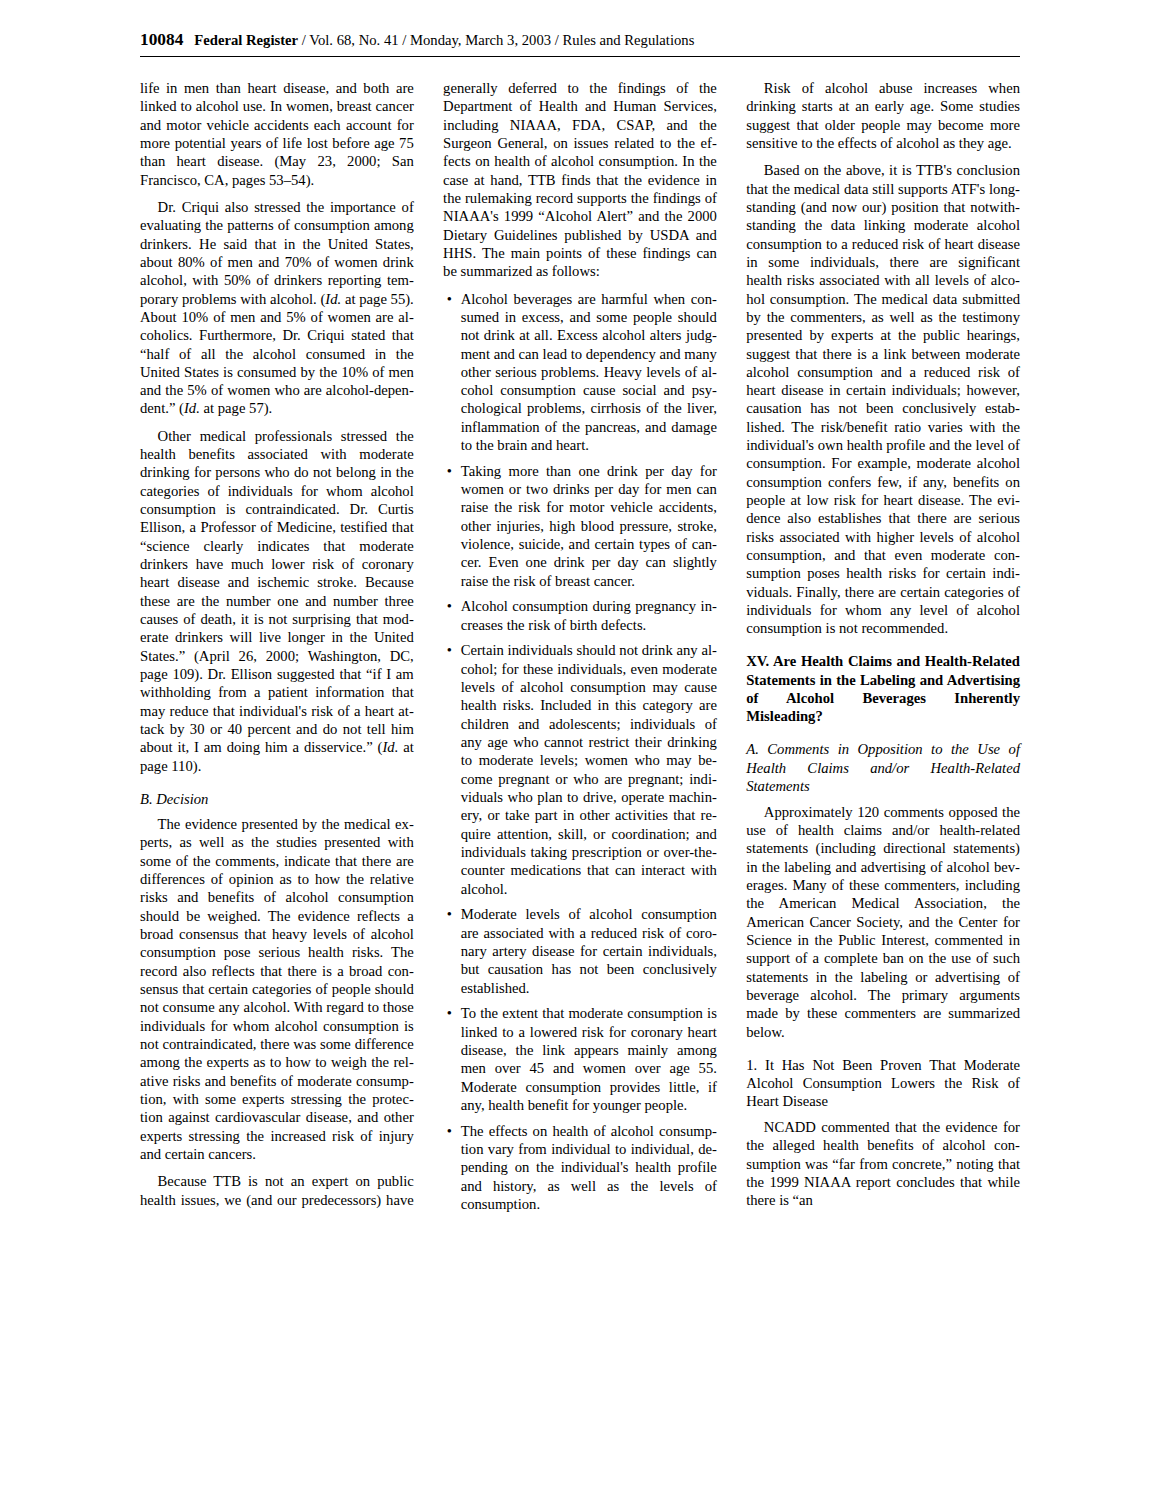10084 Federal Register / Vol. 68, No. 41 / Monday, March 3, 2003 / Rules and Regulations
life in men than heart disease, and both are linked to alcohol use. In women, breast cancer and motor vehicle accidents each account for more potential years of life lost before age 75 than heart disease. (May 23, 2000; San Francisco, CA, pages 53–54).
Dr. Criqui also stressed the importance of evaluating the patterns of consumption among drinkers. He said that in the United States, about 80% of men and 70% of women drink alcohol, with 50% of drinkers reporting temporary problems with alcohol. (Id. at page 55). About 10% of men and 5% of women are alcoholics. Furthermore, Dr. Criqui stated that “half of all the alcohol consumed in the United States is consumed by the 10% of men and the 5% of women who are alcohol-dependent.” (Id. at page 57).
Other medical professionals stressed the health benefits associated with moderate drinking for persons who do not belong in the categories of individuals for whom alcohol consumption is contraindicated. Dr. Curtis Ellison, a Professor of Medicine, testified that “science clearly indicates that moderate drinkers have much lower risk of coronary heart disease and ischemic stroke. Because these are the number one and number three causes of death, it is not surprising that moderate drinkers will live longer in the United States.” (April 26, 2000; Washington, DC, page 109). Dr. Ellison suggested that “if I am withholding from a patient information that may reduce that individual's risk of a heart attack by 30 or 40 percent and do not tell him about it, I am doing him a disservice.” (Id. at page 110).
B. Decision
The evidence presented by the medical experts, as well as the studies presented with some of the comments, indicate that there are differences of opinion as to how the relative risks and benefits of alcohol consumption should be weighed. The evidence reflects a broad consensus that heavy levels of alcohol consumption pose serious health risks. The record also reflects that there is a broad consensus that certain categories of people should not consume any alcohol. With regard to those individuals for whom alcohol consumption is not contraindicated, there was some difference among the experts as to how to weigh the relative risks and benefits of moderate consumption, with some experts stressing the protection against cardiovascular disease, and other experts stressing the increased risk of injury and certain cancers.
Because TTB is not an expert on public health issues, we (and our predecessors) have generally deferred to the findings of the Department of Health and Human Services, including NIAAA, FDA, CSAP, and the Surgeon General, on issues related to the effects on health of alcohol consumption. In the case at hand, TTB finds that the evidence in the rulemaking record supports the findings of NIAAA's 1999 “Alcohol Alert” and the 2000 Dietary Guidelines published by USDA and HHS. The main points of these findings can be summarized as follows:
Alcohol beverages are harmful when consumed in excess, and some people should not drink at all. Excess alcohol alters judgment and can lead to dependency and many other serious problems. Heavy levels of alcohol consumption cause social and psychological problems, cirrhosis of the liver, inflammation of the pancreas, and damage to the brain and heart.
Taking more than one drink per day for women or two drinks per day for men can raise the risk for motor vehicle accidents, other injuries, high blood pressure, stroke, violence, suicide, and certain types of cancer. Even one drink per day can slightly raise the risk of breast cancer.
Alcohol consumption during pregnancy increases the risk of birth defects.
Certain individuals should not drink any alcohol; for these individuals, even moderate levels of alcohol consumption may cause health risks. Included in this category are children and adolescents; individuals of any age who cannot restrict their drinking to moderate levels; women who may become pregnant or who are pregnant; individuals who plan to drive, operate machinery, or take part in other activities that require attention, skill, or coordination; and individuals taking prescription or over-the-counter medications that can interact with alcohol.
Moderate levels of alcohol consumption are associated with a reduced risk of coronary artery disease for certain individuals, but causation has not been conclusively established.
To the extent that moderate consumption is linked to a lowered risk for coronary heart disease, the link appears mainly among men over 45 and women over age 55. Moderate consumption provides little, if any, health benefit for younger people.
The effects on health of alcohol consumption vary from individual to individual, depending on the individual's health profile and history, as well as the levels of consumption.
Risk of alcohol abuse increases when drinking starts at an early age. Some studies suggest that older people may become more sensitive to the effects of alcohol as they age.
Based on the above, it is TTB's conclusion that the medical data still supports ATF's longstanding (and now our) position that notwithstanding the data linking moderate alcohol consumption to a reduced risk of heart disease in some individuals, there are significant health risks associated with all levels of alcohol consumption. The medical data submitted by the commenters, as well as the testimony presented by experts at the public hearings, suggest that there is a link between moderate alcohol consumption and a reduced risk of heart disease in certain individuals; however, causation has not been conclusively established. The risk/benefit ratio varies with the individual's own health profile and the level of consumption. For example, moderate alcohol consumption confers few, if any, benefits on people at low risk for heart disease. The evidence also establishes that there are serious risks associated with higher levels of alcohol consumption, and that even moderate consumption poses health risks for certain individuals. Finally, there are certain categories of individuals for whom any level of alcohol consumption is not recommended.
XV. Are Health Claims and Health-Related Statements in the Labeling and Advertising of Alcohol Beverages Inherently Misleading?
A. Comments in Opposition to the Use of Health Claims and/or Health-Related Statements
Approximately 120 comments opposed the use of health claims and/or health-related statements (including directional statements) in the labeling and advertising of alcohol beverages. Many of these commenters, including the American Medical Association, the American Cancer Society, and the Center for Science in the Public Interest, commented in support of a complete ban on the use of such statements in the labeling or advertising of beverage alcohol. The primary arguments made by these commenters are summarized below.
1. It Has Not Been Proven That Moderate Alcohol Consumption Lowers the Risk of Heart Disease
NCADD commented that the evidence for the alleged health benefits of alcohol consumption was “far from concrete,” noting that the 1999 NIAAA report concludes that while there is “an